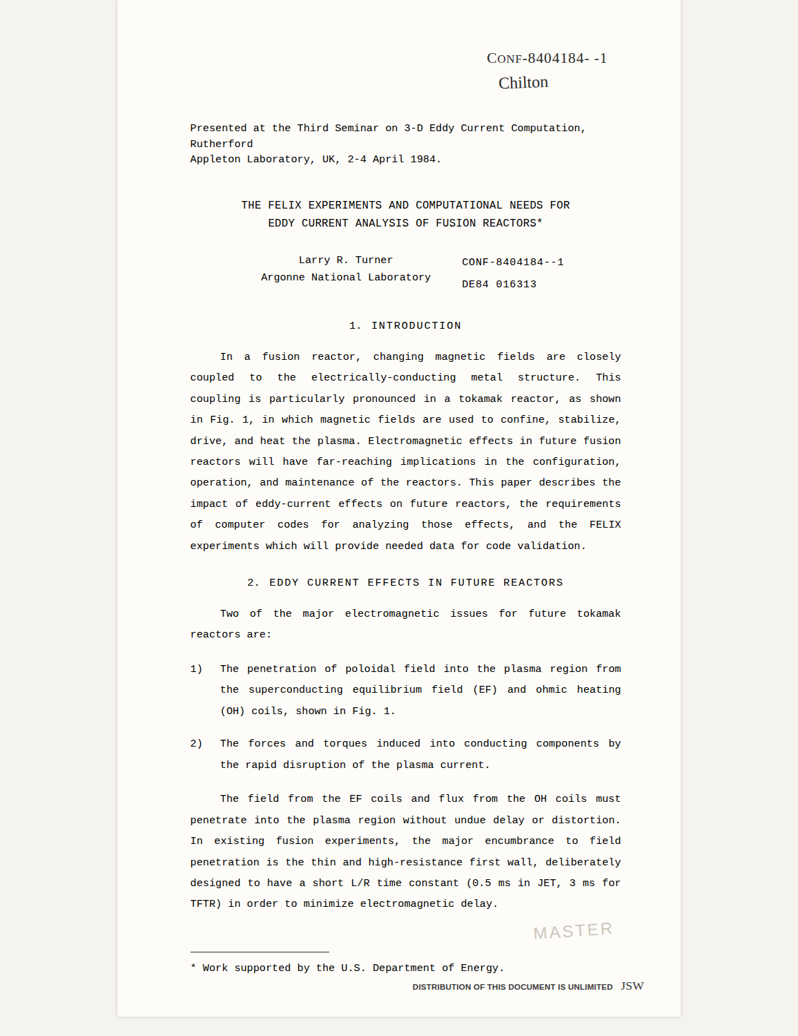CONF-8404184- -1
Chilton
Presented at the Third Seminar on 3-D Eddy Current Computation, Rutherford
Appleton Laboratory, UK, 2-4 April 1984.
THE FELIX EXPERIMENTS AND COMPUTATIONAL NEEDS FOR
EDDY CURRENT ANALYSIS OF FUSION REACTORS*
Larry R. Turner
Argonne National Laboratory
CONF-8404184--1
DE84 016313
1. INTRODUCTION
In a fusion reactor, changing magnetic fields are closely coupled to the electrically-conducting metal structure. This coupling is particularly pronounced in a tokamak reactor, as shown in Fig. 1, in which magnetic fields are used to confine, stabilize, drive, and heat the plasma. Electromagnetic effects in future fusion reactors will have far-reaching implications in the configuration, operation, and maintenance of the reactors. This paper describes the impact of eddy-current effects on future reactors, the requirements of computer codes for analyzing those effects, and the FELIX experiments which will provide needed data for code validation.
2. EDDY CURRENT EFFECTS IN FUTURE REACTORS
Two of the major electromagnetic issues for future tokamak reactors are:
The penetration of poloidal field into the plasma region from the superconducting equilibrium field (EF) and ohmic heating (OH) coils, shown in Fig. 1.
The forces and torques induced into conducting components by the rapid disruption of the plasma current.
The field from the EF coils and flux from the OH coils must penetrate into the plasma region without undue delay or distortion. In existing fusion experiments, the major encumbrance to field penetration is the thin and high-resistance first wall, deliberately designed to have a short L/R time constant (0.5 ms in JET, 3 ms for TFTR) in order to minimize electromagnetic delay.
* Work supported by the U.S. Department of Energy.
MASTER
DISTRIBUTION OF THIS DOCUMENT IS UNLIMITEDJSW